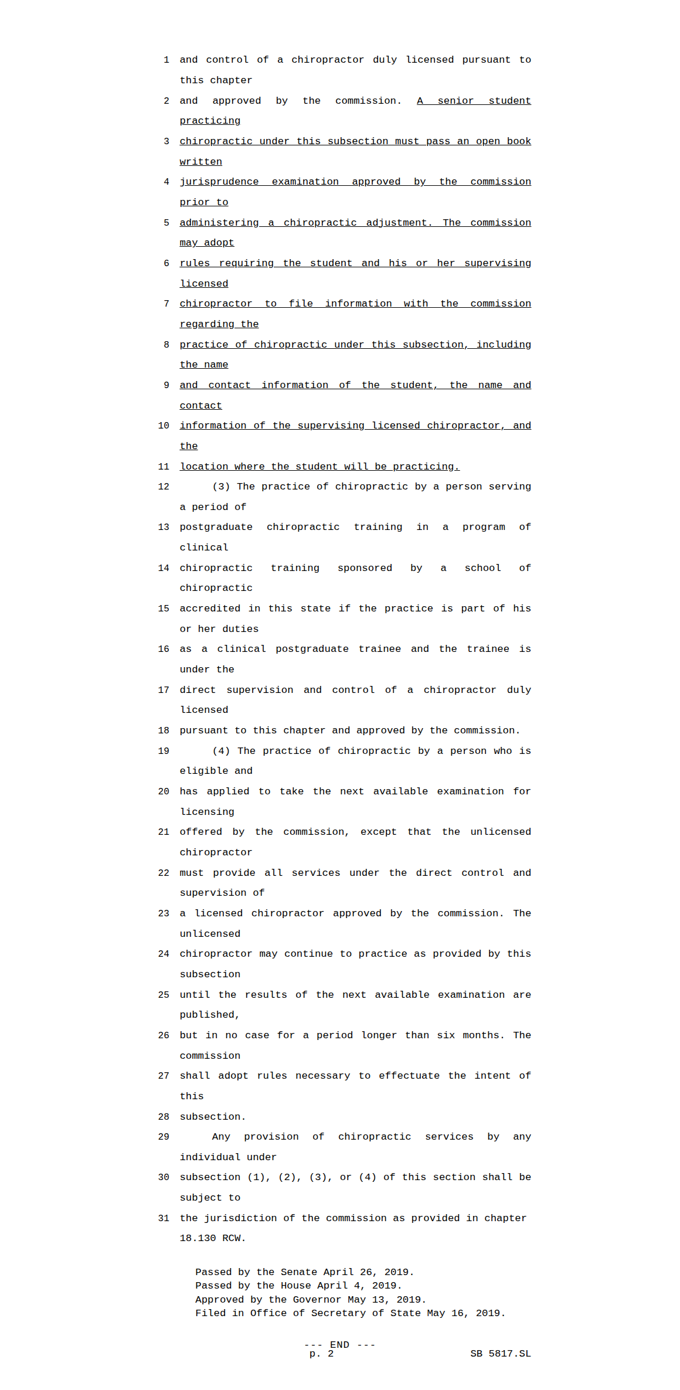1 and control of a chiropractor duly licensed pursuant to this chapter
2 and approved by the commission. A senior student practicing
3 chiropractic under this subsection must pass an open book written
4 jurisprudence examination approved by the commission prior to
5 administering a chiropractic adjustment. The commission may adopt
6 rules requiring the student and his or her supervising licensed
7 chiropractor to file information with the commission regarding the
8 practice of chiropractic under this subsection, including the name
9 and contact information of the student, the name and contact
10 information of the supervising licensed chiropractor, and the
11 location where the student will be practicing.
12 (3) The practice of chiropractic by a person serving a period of
13 postgraduate chiropractic training in a program of clinical
14 chiropractic training sponsored by a school of chiropractic
15 accredited in this state if the practice is part of his or her duties
16 as a clinical postgraduate trainee and the trainee is under the
17 direct supervision and control of a chiropractor duly licensed
18 pursuant to this chapter and approved by the commission.
19 (4) The practice of chiropractic by a person who is eligible and
20 has applied to take the next available examination for licensing
21 offered by the commission, except that the unlicensed chiropractor
22 must provide all services under the direct control and supervision of
23 a licensed chiropractor approved by the commission. The unlicensed
24 chiropractor may continue to practice as provided by this subsection
25 until the results of the next available examination are published,
26 but in no case for a period longer than six months. The commission
27 shall adopt rules necessary to effectuate the intent of this
28 subsection.
29 Any provision of chiropractic services by any individual under
30 subsection (1), (2), (3), or (4) of this section shall be subject to
31 the jurisdiction of the commission as provided in chapter 18.130 RCW.
Passed by the Senate April 26, 2019.
Passed by the House April 4, 2019.
Approved by the Governor May 13, 2019.
Filed in Office of Secretary of State May 16, 2019.
--- END ---
p. 2 SB 5817.SL